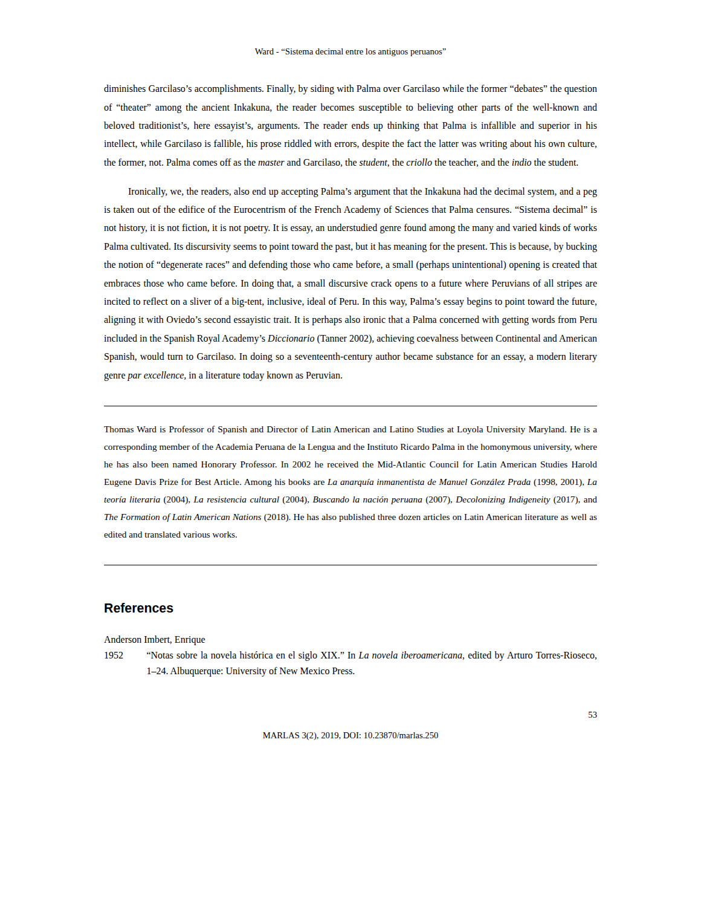Ward - “Sistema decimal entre los antiguos peruanos”
diminishes Garcilaso’s accomplishments. Finally, by siding with Palma over Garcilaso while the former “debates” the question of “theater” among the ancient Inkakuna, the reader becomes susceptible to believing other parts of the well-known and beloved traditionist’s, here essayist’s, arguments. The reader ends up thinking that Palma is infallible and superior in his intellect, while Garcilaso is fallible, his prose riddled with errors, despite the fact the latter was writing about his own culture, the former, not. Palma comes off as the master and Garcilaso, the student, the criollo the teacher, and the indio the student.
Ironically, we, the readers, also end up accepting Palma’s argument that the Inkakuna had the decimal system, and a peg is taken out of the edifice of the Eurocentrism of the French Academy of Sciences that Palma censures. “Sistema decimal” is not history, it is not fiction, it is not poetry. It is essay, an understudied genre found among the many and varied kinds of works Palma cultivated. Its discursivity seems to point toward the past, but it has meaning for the present. This is because, by bucking the notion of “degenerate races” and defending those who came before, a small (perhaps unintentional) opening is created that embraces those who came before. In doing that, a small discursive crack opens to a future where Peruvians of all stripes are incited to reflect on a sliver of a big-tent, inclusive, ideal of Peru. In this way, Palma’s essay begins to point toward the future, aligning it with Oviedo’s second essayistic trait. It is perhaps also ironic that a Palma concerned with getting words from Peru included in the Spanish Royal Academy’s Diccionario (Tanner 2002), achieving coevalness between Continental and American Spanish, would turn to Garcilaso. In doing so a seventeenth-century author became substance for an essay, a modern literary genre par excellence, in a literature today known as Peruvian.
Thomas Ward is Professor of Spanish and Director of Latin American and Latino Studies at Loyola University Maryland. He is a corresponding member of the Academia Peruana de la Lengua and the Instituto Ricardo Palma in the homonymous university, where he has also been named Honorary Professor. In 2002 he received the Mid-Atlantic Council for Latin American Studies Harold Eugene Davis Prize for Best Article. Among his books are La anarquía inmanentista de Manuel González Prada (1998, 2001), La teoría literaria (2004), La resistencia cultural (2004), Buscando la nación peruana (2007), Decolonizing Indigeneity (2017), and The Formation of Latin American Nations (2018). He has also published three dozen articles on Latin American literature as well as edited and translated various works.
References
Anderson Imbert, Enrique
1952
“Notas sobre la novela histórica en el siglo XIX.” In La novela iberoamericana, edited by Arturo Torres-Rioseco, 1–24. Albuquerque: University of New Mexico Press.
53
MARLAS 3(2), 2019, DOI: 10.23870/marlas.250